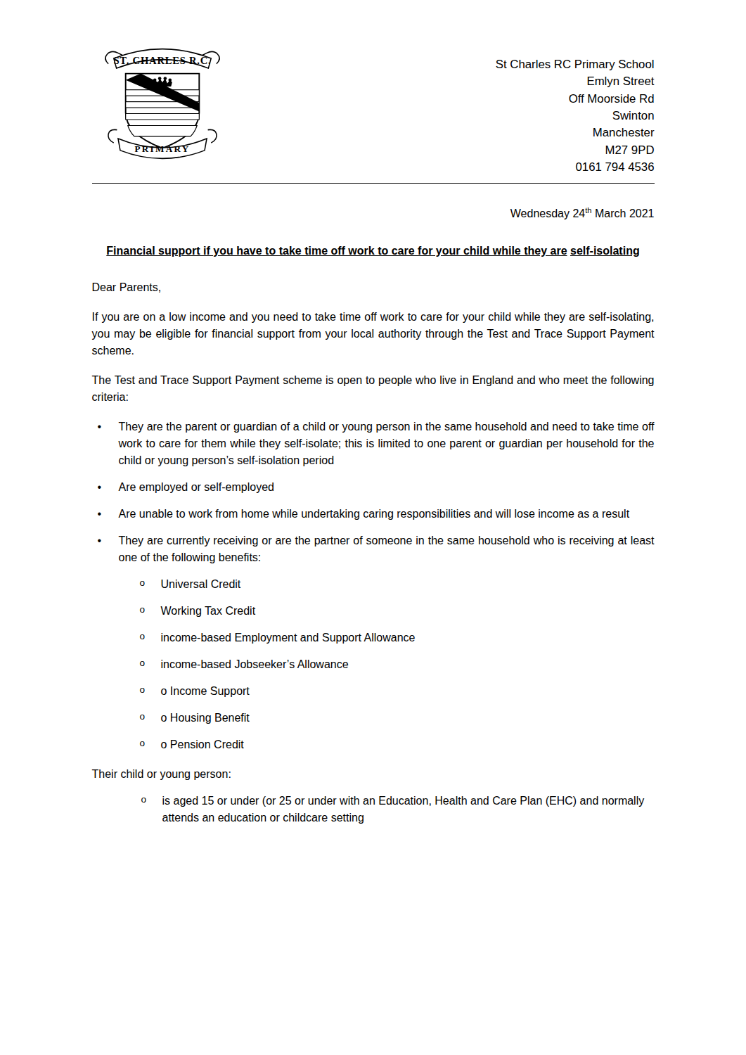ST. CHARLES R.C. PRIMARY
St Charles RC Primary School
Emlyn Street
Off Moorside Rd
Swinton
Manchester
M27 9PD
0161 794 4536
Wednesday 24th March 2021
Financial support if you have to take time off work to care for your child while they are self-isolating
Dear Parents,
If you are on a low income and you need to take time off work to care for your child while they are self-isolating, you may be eligible for financial support from your local authority through the Test and Trace Support Payment scheme.
The Test and Trace Support Payment scheme is open to people who live in England and who meet the following criteria:
They are the parent or guardian of a child or young person in the same household and need to take time off work to care for them while they self-isolate; this is limited to one parent or guardian per household for the child or young person’s self-isolation period
Are employed or self-employed
Are unable to work from home while undertaking caring responsibilities and will lose income as a result
They are currently receiving or are the partner of someone in the same household who is receiving at least one of the following benefits:
Universal Credit
Working Tax Credit
income-based Employment and Support Allowance
income-based Jobseeker’s Allowance
o Income Support
o Housing Benefit
o Pension Credit
Their child or young person:
is aged 15 or under (or 25 or under with an Education, Health and Care Plan (EHC) and normally attends an education or childcare setting